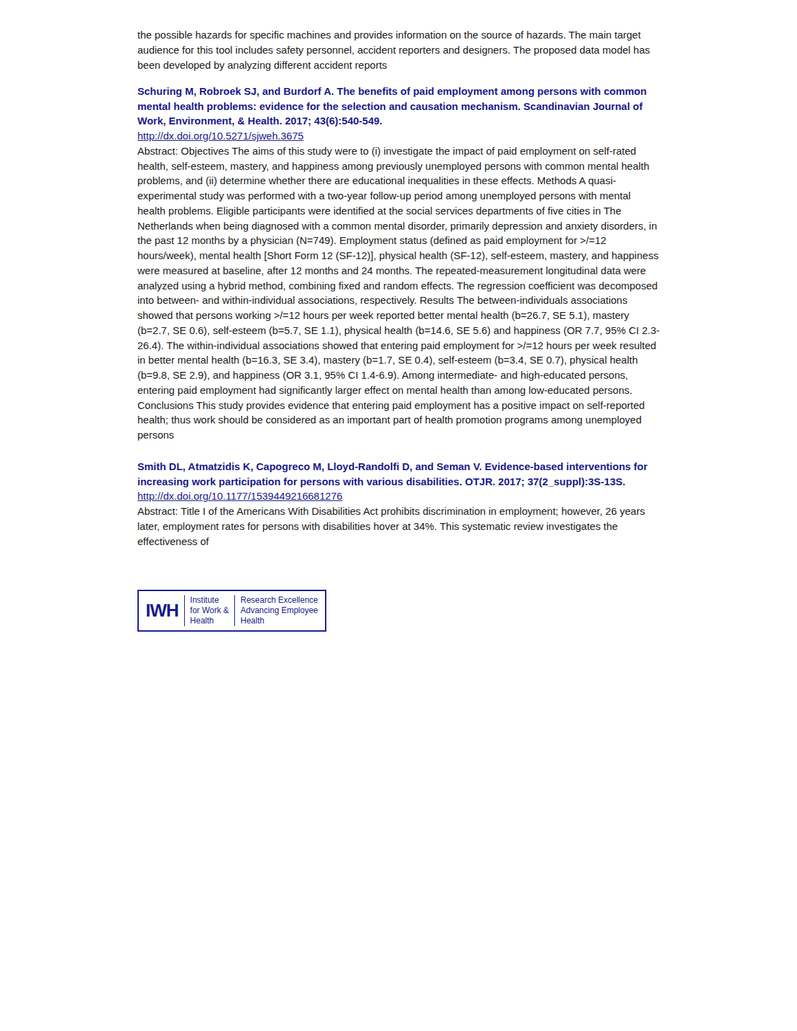the possible hazards for specific machines and provides information on the source of hazards. The main target audience for this tool includes safety personnel, accident reporters and designers. The proposed data model has been developed by analyzing different accident reports
Schuring M, Robroek SJ, and Burdorf A. The benefits of paid employment among persons with common mental health problems: evidence for the selection and causation mechanism. Scandinavian Journal of Work, Environment, & Health. 2017; 43(6):540-549.
http://dx.doi.org/10.5271/sjweh.3675
Abstract: Objectives The aims of this study were to (i) investigate the impact of paid employment on self-rated health, self-esteem, mastery, and happiness among previously unemployed persons with common mental health problems, and (ii) determine whether there are educational inequalities in these effects. Methods A quasi-experimental study was performed with a two-year follow-up period among unemployed persons with mental health problems. Eligible participants were identified at the social services departments of five cities in The Netherlands when being diagnosed with a common mental disorder, primarily depression and anxiety disorders, in the past 12 months by a physician (N=749). Employment status (defined as paid employment for >/=12 hours/week), mental health [Short Form 12 (SF-12)], physical health (SF-12), self-esteem, mastery, and happiness were measured at baseline, after 12 months and 24 months. The repeated-measurement longitudinal data were analyzed using a hybrid method, combining fixed and random effects. The regression coefficient was decomposed into between- and within-individual associations, respectively. Results The between-individuals associations showed that persons working >/=12 hours per week reported better mental health (b=26.7, SE 5.1), mastery (b=2.7, SE 0.6), self-esteem (b=5.7, SE 1.1), physical health (b=14.6, SE 5.6) and happiness (OR 7.7, 95% CI 2.3-26.4). The within-individual associations showed that entering paid employment for >/=12 hours per week resulted in better mental health (b=16.3, SE 3.4), mastery (b=1.7, SE 0.4), self-esteem (b=3.4, SE 0.7), physical health (b=9.8, SE 2.9), and happiness (OR 3.1, 95% CI 1.4-6.9). Among intermediate- and high-educated persons, entering paid employment had significantly larger effect on mental health than among low-educated persons. Conclusions This study provides evidence that entering paid employment has a positive impact on self-reported health; thus work should be considered as an important part of health promotion programs among unemployed persons
Smith DL, Atmatzidis K, Capogreco M, Lloyd-Randolfi D, and Seman V. Evidence-based interventions for increasing work participation for persons with various disabilities. OTJR. 2017; 37(2_suppl):3S-13S.
http://dx.doi.org/10.1177/1539449216681276
Abstract: Title I of the Americans With Disabilities Act prohibits discrimination in employment; however, 26 years later, employment rates for persons with disabilities hover at 34%. This systematic review investigates the effectiveness of
IWH
Institute
for Work &
Health
Research Excellence
Advancing Employee
Health